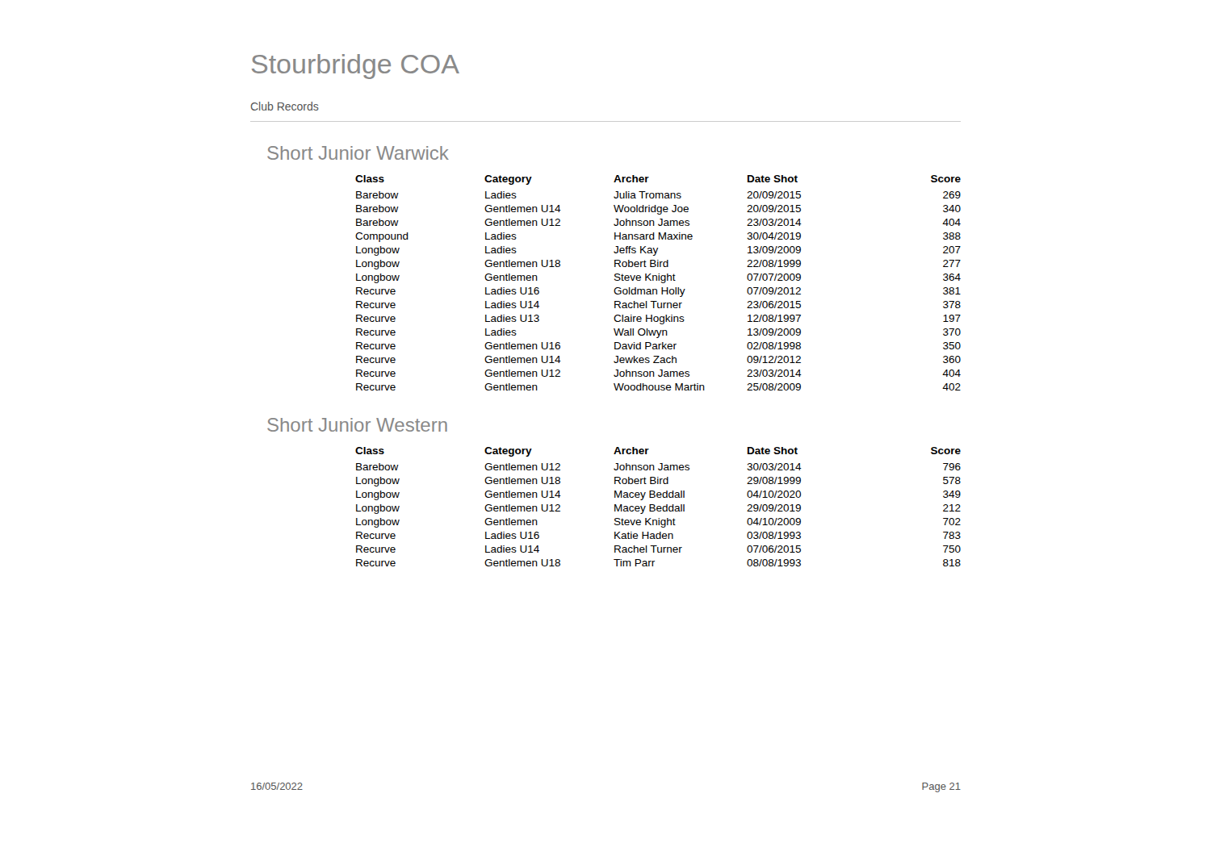Stourbridge COA
Club Records
Short Junior Warwick
| Class | Category | Archer | Date Shot | Score |
| --- | --- | --- | --- | --- |
| Barebow | Ladies | Julia Tromans | 20/09/2015 | 269 |
| Barebow | Gentlemen U14 | Wooldridge Joe | 20/09/2015 | 340 |
| Barebow | Gentlemen U12 | Johnson James | 23/03/2014 | 404 |
| Compound | Ladies | Hansard Maxine | 30/04/2019 | 388 |
| Longbow | Ladies | Jeffs Kay | 13/09/2009 | 207 |
| Longbow | Gentlemen U18 | Robert Bird | 22/08/1999 | 277 |
| Longbow | Gentlemen | Steve Knight | 07/07/2009 | 364 |
| Recurve | Ladies U16 | Goldman Holly | 07/09/2012 | 381 |
| Recurve | Ladies U14 | Rachel Turner | 23/06/2015 | 378 |
| Recurve | Ladies U13 | Claire Hogkins | 12/08/1997 | 197 |
| Recurve | Ladies | Wall Olwyn | 13/09/2009 | 370 |
| Recurve | Gentlemen U16 | David Parker | 02/08/1998 | 350 |
| Recurve | Gentlemen U14 | Jewkes Zach | 09/12/2012 | 360 |
| Recurve | Gentlemen U12 | Johnson James | 23/03/2014 | 404 |
| Recurve | Gentlemen | Woodhouse Martin | 25/08/2009 | 402 |
Short Junior Western
| Class | Category | Archer | Date Shot | Score |
| --- | --- | --- | --- | --- |
| Barebow | Gentlemen U12 | Johnson James | 30/03/2014 | 796 |
| Longbow | Gentlemen U18 | Robert Bird | 29/08/1999 | 578 |
| Longbow | Gentlemen U14 | Macey Beddall | 04/10/2020 | 349 |
| Longbow | Gentlemen U12 | Macey Beddall | 29/09/2019 | 212 |
| Longbow | Gentlemen | Steve Knight | 04/10/2009 | 702 |
| Recurve | Ladies U16 | Katie Haden | 03/08/1993 | 783 |
| Recurve | Ladies U14 | Rachel Turner | 07/06/2015 | 750 |
| Recurve | Gentlemen U18 | Tim Parr | 08/08/1993 | 818 |
16/05/2022 Page 21